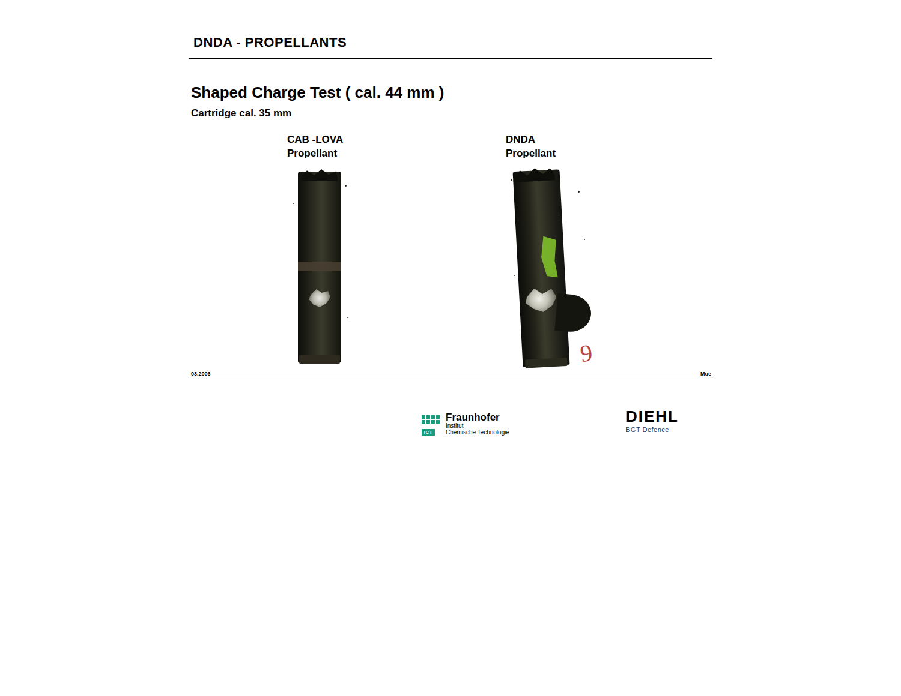DNDA - PROPELLANTS
Shaped Charge Test ( cal. 44 mm )
Cartridge cal. 35 mm
CAB -LOVA
Propellant
DNDA
Propellant
9
03.2006
Mue
ICT
Fraunhofer
Institut
Chemische Technologie
DIEHL
BGT Defence